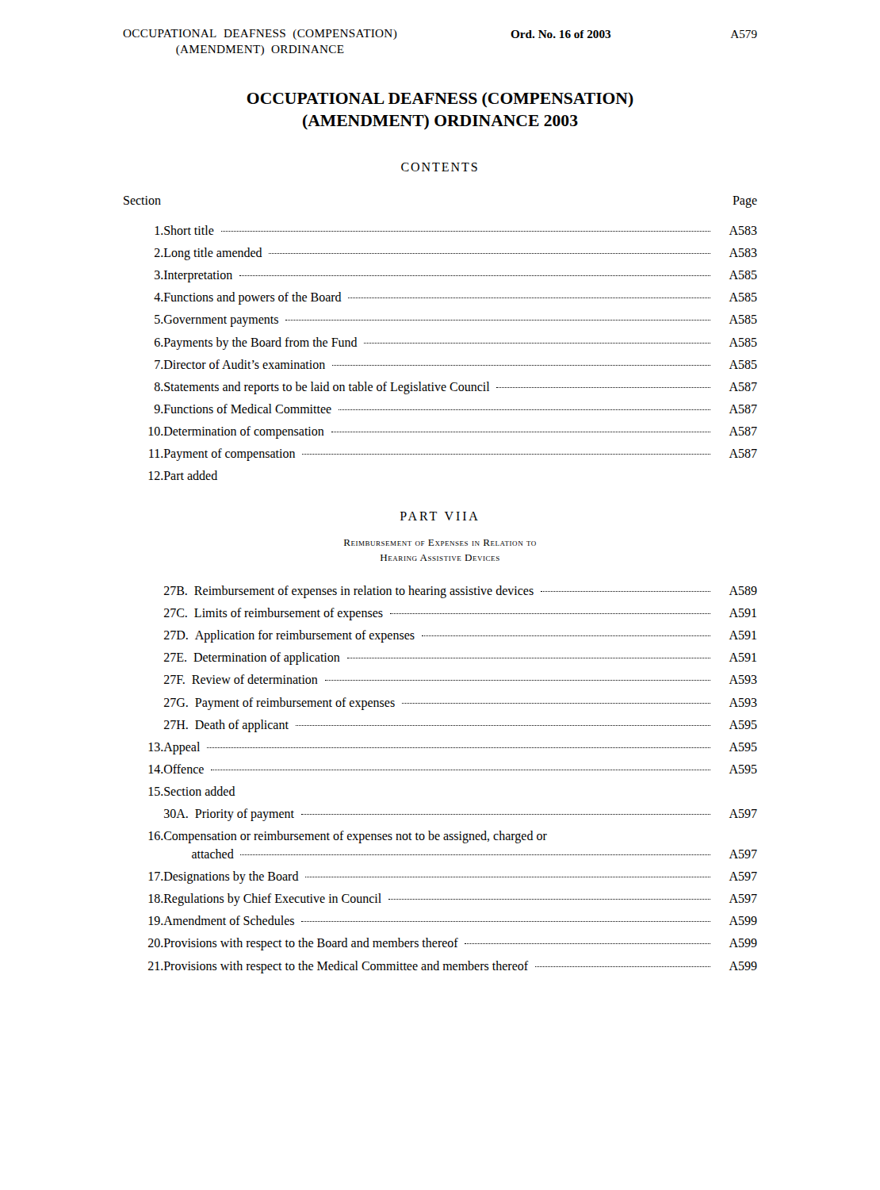OCCUPATIONAL DEAFNESS (COMPENSATION)
(AMENDMENT) ORDINANCE
Ord. No. 16 of 2003
A579
OCCUPATIONAL DEAFNESS (COMPENSATION)
(AMENDMENT) ORDINANCE 2003
CONTENTS
Section Page
| 1. | Short title | A583 |
| 2. | Long title amended | A583 |
| 3. | Interpretation | A585 |
| 4. | Functions and powers of the Board | A585 |
| 5. | Government payments | A585 |
| 6. | Payments by the Board from the Fund | A585 |
| 7. | Director of Audit’s examination | A585 |
| 8. | Statements and reports to be laid on table of Legislative Council | A587 |
| 9. | Functions of Medical Committee | A587 |
| 10. | Determination of compensation | A587 |
| 11. | Payment of compensation | A587 |
| 12. | Part added | |
PART VIIA
Reimbursement of Expenses in Relation to
Hearing Assistive Devices
| | 27B. Reimbursement of expenses in relation to hearing assistive devices | A589 |
| | 27C. Limits of reimbursement of expenses | A591 |
| | 27D. Application for reimbursement of expenses | A591 |
| | 27E. Determination of application | A591 |
| | 27F. Review of determination | A593 |
| | 27G. Payment of reimbursement of expenses | A593 |
| | 27H. Death of applicant | A595 |
| 13. | Appeal | A595 |
| 14. | Offence | A595 |
| 15. | Section added | |
| | 30A. Priority of payment | A597 |
| 16. | Compensation or reimbursement of expenses not to be assigned, charged or attached | A597 |
| 17. | Designations by the Board | A597 |
| 18. | Regulations by Chief Executive in Council | A597 |
| 19. | Amendment of Schedules | A599 |
| 20. | Provisions with respect to the Board and members thereof | A599 |
| 21. | Provisions with respect to the Medical Committee and members thereof | A599 |